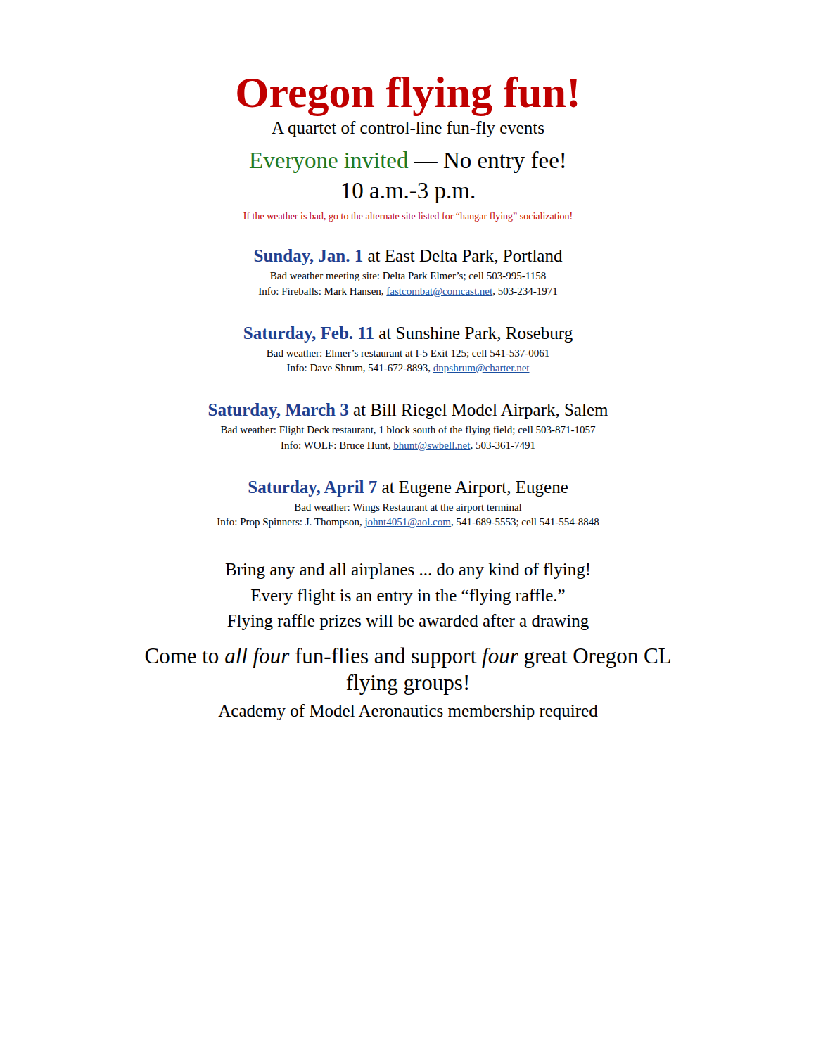Oregon flying fun!
A quartet of control-line fun-fly events
Everyone invited — No entry fee!
10 a.m.-3 p.m.
If the weather is bad, go to the alternate site listed for “hangar flying” socialization!
Sunday, Jan. 1 at East Delta Park, Portland
Bad weather meeting site: Delta Park Elmer’s; cell 503-995-1158
Info: Fireballs: Mark Hansen, fastcombat@comcast.net, 503-234-1971
Saturday, Feb. 11 at Sunshine Park, Roseburg
Bad weather: Elmer’s restaurant at I-5 Exit 125; cell 541-537-0061
Info: Dave Shrum, 541-672-8893, dnpshrum@charter.net
Saturday, March 3 at Bill Riegel Model Airpark, Salem
Bad weather: Flight Deck restaurant, 1 block south of the flying field; cell 503-871-1057
Info: WOLF: Bruce Hunt, bhunt@swbell.net, 503-361-7491
Saturday, April 7 at Eugene Airport, Eugene
Bad weather: Wings Restaurant at the airport terminal
Info: Prop Spinners: J. Thompson, johnt4051@aol.com, 541-689-5553; cell 541-554-8848
Bring any and all airplanes ... do any kind of flying!
Every flight is an entry in the “flying raffle.”
Flying raffle prizes will be awarded after a drawing
Come to all four fun-flies and support four great Oregon CL flying groups!
Academy of Model Aeronautics membership required